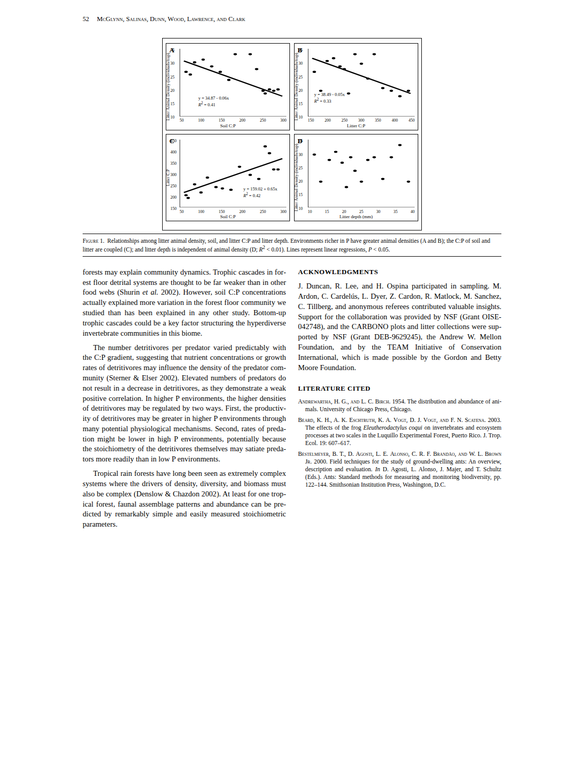52 McGlynn, Salinas, Dunn, Wood, Lawrence, and Clark
A Litter Animal Density (individuals/trap)
353025201510
y = 34.87 - 0.06x
R2 = 0.41
50100150200250300
Soil C:P
B Litter Animal Density (individuals/trap)
353025201510
y = 38.49 - 0.05x
R2 = 0.33
150200250300350400450
Litter C:P
C Litter C:P
450400350300250200150
y = 159.02 + 0.65x
R2 = 0.42
50100150200250300
Soil C:P
D Litter Animal Density (individuals/trap)
353025201510
10152025303540
Litter depth (mm)
Figure 1. Relationships among litter animal density, soil, and litter C:P and litter depth. Environments richer in P have greater animal densities (A and B); the C:P of soil and litter are coupled (C); and litter depth is independent of animal density (D; R2 < 0.01). Lines represent linear regressions, P < 0.05.
forests may explain community dynamics. Trophic cascades in forest floor detrital systems are thought to be far weaker than in other food webs (Shurin et al. 2002). However, soil C:P concentrations actually explained more variation in the forest floor community we studied than has been explained in any other study. Bottom-up trophic cascades could be a key factor structuring the hyperdiverse invertebrate communities in this biome.
The number detritivores per predator varied predictably with the C:P gradient, suggesting that nutrient concentrations or growth rates of detritivores may influence the density of the predator community (Sterner & Elser 2002). Elevated numbers of predators do not result in a decrease in detritivores, as they demonstrate a weak positive correlation. In higher P environments, the higher densities of detritivores may be regulated by two ways. First, the productivity of detritivores may be greater in higher P environments through many potential physiological mechanisms. Second, rates of predation might be lower in high P environments, potentially because the stoichiometry of the detritivores themselves may satiate predators more readily than in low P environments.
Tropical rain forests have long been seen as extremely complex systems where the drivers of density, diversity, and biomass must also be complex (Denslow & Chazdon 2002). At least for one tropical forest, faunal assemblage patterns and abundance can be predicted by remarkably simple and easily measured stoichiometric parameters.
ACKNOWLEDGMENTS
J. Duncan, R. Lee, and H. Ospina participated in sampling. M. Ardon, C. Cardelús, L. Dyer, Z. Cardon, R. Matlock, M. Sanchez, C. Tillberg, and anonymous referees contributed valuable insights. Support for the collaboration was provided by NSF (Grant OISE-042748), and the CARBONO plots and litter collections were supported by NSF (Grant DEB-9629245), the Andrew W. Mellon Foundation, and by the TEAM Initiative of Conservation International, which is made possible by the Gordon and Betty Moore Foundation.
LITERATURE CITED
Andrewartha, H. G., and L. C. Birch. 1954. The distribution and abundance of animals. University of Chicago Press, Chicago.
Beard, K. H., A. K. Eschtruth, K. A. Vogt, D. J. Vogt, and F. N. Scatena. 2003. The effects of the frog Eleutherodactylus coqui on invertebrates and ecosystem processes at two scales in the Luquillo Experimental Forest, Puerto Rico. J. Trop. Ecol. 19: 607–617.
Bestelmeyer, B. T., D. Agosti, L. E. Alonso, C. R. F. Brandão, and W. L. Brown Jr. 2000. Field techniques for the study of ground-dwelling ants: An overview, description and evaluation. In D. Agosti, L. Alonso, J. Majer, and T. Schultz (Eds.). Ants: Standard methods for measuring and monitoring biodiversity, pp. 122–144. Smithsonian Institution Press, Washington, D.C.